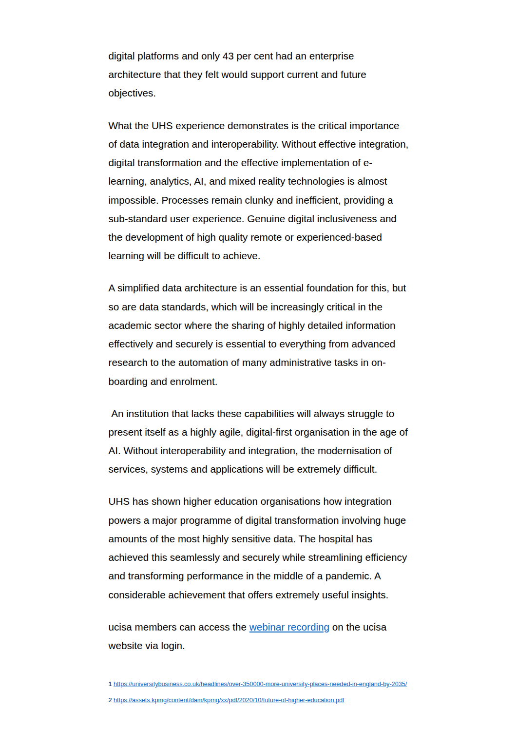digital platforms and only 43 per cent had an enterprise architecture that they felt would support current and future objectives.
What the UHS experience demonstrates is the critical importance of data integration and interoperability. Without effective integration, digital transformation and the effective implementation of e-learning, analytics, AI, and mixed reality technologies is almost impossible. Processes remain clunky and inefficient, providing a sub-standard user experience. Genuine digital inclusiveness and the development of high quality remote or experienced-based learning will be difficult to achieve.
A simplified data architecture is an essential foundation for this, but so are data standards, which will be increasingly critical in the academic sector where the sharing of highly detailed information effectively and securely is essential to everything from advanced research to the automation of many administrative tasks in on-boarding and enrolment.
An institution that lacks these capabilities will always struggle to present itself as a highly agile, digital-first organisation in the age of AI. Without interoperability and integration, the modernisation of services, systems and applications will be extremely difficult.
UHS has shown higher education organisations how integration powers a major programme of digital transformation involving huge amounts of the most highly sensitive data. The hospital has achieved this seamlessly and securely while streamlining efficiency and transforming performance in the middle of a pandemic. A considerable achievement that offers extremely useful insights.
ucisa members can access the webinar recording on the ucisa website via login.
1 https://universitybusiness.co.uk/headlines/over-350000-more-university-places-needed-in-england-by-2035/
2 https://assets.kpmg/content/dam/kpmg/xx/pdf/2020/10/future-of-higher-education.pdf